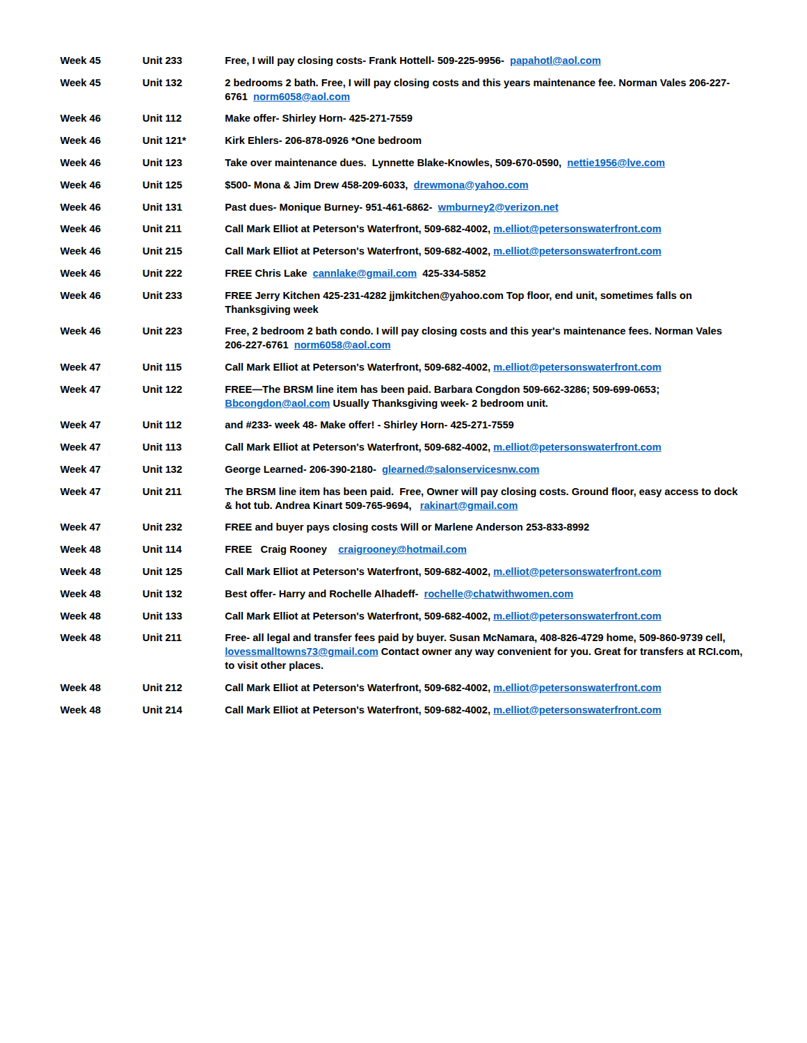| Week 45 | Unit 233 | Free, I will pay closing costs- Frank Hottell- 509-225-9956- papahotl@aol.com |
| Week 45 | Unit 132 | 2 bedrooms 2 bath. Free, I will pay closing costs and this years maintenance fee. Norman Vales 206-227-6761 norm6058@aol.com |
| Week 46 | Unit 112 | Make offer- Shirley Horn- 425-271-7559 |
| Week 46 | Unit 121* | Kirk Ehlers- 206-878-0926 *One bedroom |
| Week 46 | Unit 123 | Take over maintenance dues. Lynnette Blake-Knowles, 509-670-0590, nettie1956@lve.com |
| Week 46 | Unit 125 | $500- Mona & Jim Drew 458-209-6033, drewmona@yahoo.com |
| Week 46 | Unit 131 | Past dues- Monique Burney- 951-461-6862- wmburney2@verizon.net |
| Week 46 | Unit 211 | Call Mark Elliot at Peterson's Waterfront, 509-682-4002, m.elliot@petersonswaterfront.com |
| Week 46 | Unit 215 | Call Mark Elliot at Peterson's Waterfront, 509-682-4002, m.elliot@petersonswaterfront.com |
| Week 46 | Unit 222 | FREE Chris Lake cannlake@gmail.com 425-334-5852 |
| Week 46 | Unit 233 | FREE Jerry Kitchen 425-231-4282 jjmkitchen@yahoo.com Top floor, end unit, sometimes falls on Thanksgiving week |
| Week 46 | Unit 223 | Free, 2 bedroom 2 bath condo. I will pay closing costs and this year's maintenance fees. Norman Vales 206-227-6761 norm6058@aol.com |
| Week 47 | Unit 115 | Call Mark Elliot at Peterson's Waterfront, 509-682-4002, m.elliot@petersonswaterfront.com |
| Week 47 | Unit 122 | FREE—The BRSM line item has been paid. Barbara Congdon 509-662-3286; 509-699-0653; Bbcongdon@aol.com Usually Thanksgiving week- 2 bedroom unit. |
| Week 47 | Unit 112 | and #233- week 48- Make offer! - Shirley Horn- 425-271-7559 |
| Week 47 | Unit 113 | Call Mark Elliot at Peterson's Waterfront, 509-682-4002, m.elliot@petersonswaterfront.com |
| Week 47 | Unit 132 | George Learned- 206-390-2180- glearned@salonservicesnw.com |
| Week 47 | Unit 211 | The BRSM line item has been paid. Free, Owner will pay closing costs. Ground floor, easy access to dock & hot tub. Andrea Kinart 509-765-9694, rakinart@gmail.com |
| Week 47 | Unit 232 | FREE and buyer pays closing costs Will or Marlene Anderson 253-833-8992 |
| Week 48 | Unit 114 | FREE Craig Rooney craigrooney@hotmail.com |
| Week 48 | Unit 125 | Call Mark Elliot at Peterson's Waterfront, 509-682-4002, m.elliot@petersonswaterfront.com |
| Week 48 | Unit 132 | Best offer- Harry and Rochelle Alhadeff- rochelle@chatwithwomen.com |
| Week 48 | Unit 133 | Call Mark Elliot at Peterson's Waterfront, 509-682-4002, m.elliot@petersonswaterfront.com |
| Week 48 | Unit 211 | Free- all legal and transfer fees paid by buyer. Susan McNamara, 408-826-4729 home, 509-860-9739 cell, lovessmalltowns73@gmail.com Contact owner any way convenient for you. Great for transfers at RCI.com, to visit other places. |
| Week 48 | Unit 212 | Call Mark Elliot at Peterson's Waterfront, 509-682-4002, m.elliot@petersonswaterfront.com |
| Week 48 | Unit 214 | Call Mark Elliot at Peterson's Waterfront, 509-682-4002, m.elliot@petersonswaterfront.com |